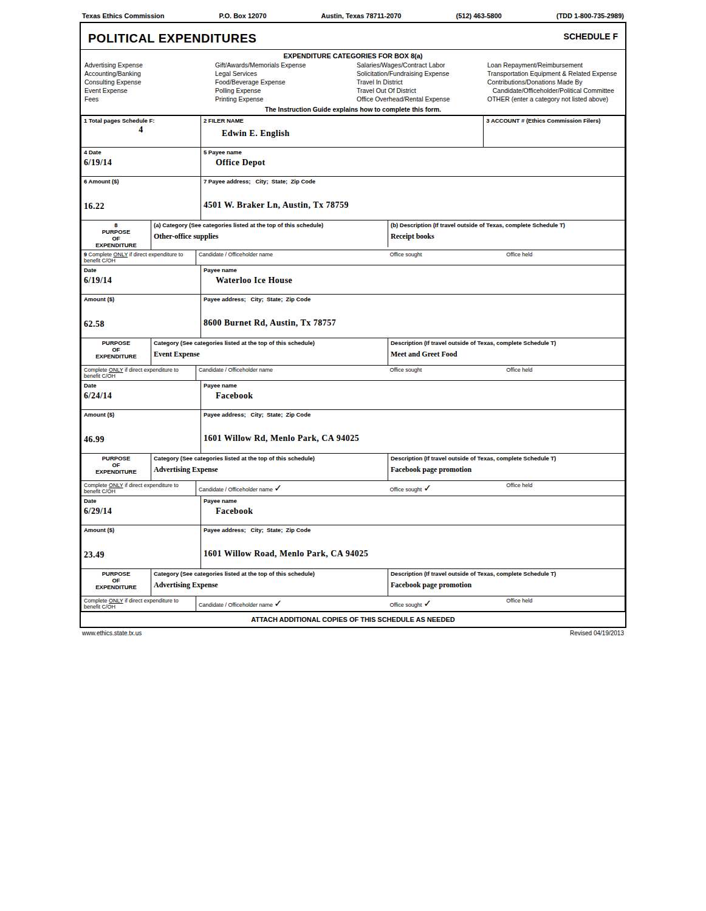Texas Ethics Commission P.O. Box 12070 Austin, Texas 78711-2070 (512) 463-5800 (TDD 1-800-735-2989)
POLITICAL EXPENDITURES
SCHEDULE F
EXPENDITURE CATEGORIES FOR BOX 8(a)
| Advertising Expense | Gift/Awards/Memorials Expense | Salaries/Wages/Contract Labor | Loan Repayment/Reimbursement |
| Accounting/Banking | Legal Services | Solicitation/Fundraising Expense | Transportation Equipment & Related Expense |
| Consulting Expense | Food/Beverage Expense | Travel In District | Contributions/Donations Made By |
| Event Expense | Polling Expense | Travel Out Of District | Candidate/Officeholder/Political Committee |
| Fees | Printing Expense | Office Overhead/Rental Expense | OTHER (enter a category not listed above) |
The Instruction Guide explains how to complete this form.
| 1 Total pages Schedule F: 4 | 2 FILER NAME Edwin E. English | 3 ACCOUNT # (Ethics Commission Filers) |
| 4 Date 6/19/14 | 5 Payee name Office Depot |
| 6 Amount ($) 16.22 | 7 Payee address; City; State; Zip Code 4501 W. Braker Ln, Austin, Tx 78759 |
| 8 PURPOSE OF EXPENDITURE (a) Category (See categories listed at the top of this schedule) Other-office supplies (b) Description (If travel outside of Texas, complete Schedule T) Receipt books |
| 9 Complete ONLY if direct expenditure to benefit C/OH Candidate / Officeholder name Office sought Office held |
| Date 6/19/14 | Payee name Waterloo Ice House |
| Amount ($) 62.58 | Payee address; City; State; Zip Code 8600 Burnet Rd, Austin, Tx 78757 |
| PURPOSE OF EXPENDITURE Category (See categories listed at the top of this schedule) Event Expense Description (If travel outside of Texas, complete Schedule T) Meet and Greet Food |
| Complete ONLY if direct expenditure to benefit C/OH Candidate / Officeholder name Office sought Office held |
| Date 6/24/14 | Payee name Facebook |
| Amount ($) 46.99 | Payee address; City; State; Zip Code 1601 Willow Rd, Menlo Park, CA 94025 |
| PURPOSE OF EXPENDITURE Category (See categories listed at the top of this schedule) Advertising Expense Description (If travel outside of Texas, complete Schedule T) Facebook page promotion |
| Complete ONLY if direct expenditure to benefit C/OH Candidate / Officeholder name ✓ Office sought ✓ Office held |
| Date 6/29/14 | Payee name Facebook |
| Amount ($) 23.49 | Payee address; City; State; Zip Code 1601 Willow Road, Menlo Park, CA 94025 |
| PURPOSE OF EXPENDITURE Category (See categories listed at the top of this schedule) Advertising Expense Description (If travel outside of Texas, complete Schedule T) Facebook page promotion |
| Complete ONLY if direct expenditure to benefit C/OH Candidate / Officeholder name ✓ Office sought ✓ Office held |
ATTACH ADDITIONAL COPIES OF THIS SCHEDULE AS NEEDED
www.ethics.state.tx.us Revised 04/19/2013